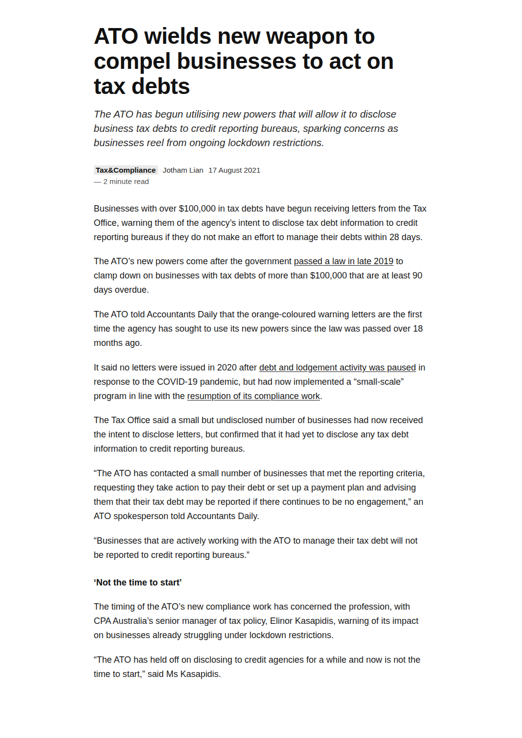ATO wields new weapon to compel businesses to act on tax debts
The ATO has begun utilising new powers that will allow it to disclose business tax debts to credit reporting bureaus, sparking concerns as businesses reel from ongoing lockdown restrictions.
Tax&Compliance Jotham Lian 17 August 2021 — 2 minute read
Businesses with over $100,000 in tax debts have begun receiving letters from the Tax Office, warning them of the agency’s intent to disclose tax debt information to credit reporting bureaus if they do not make an effort to manage their debts within 28 days.
The ATO’s new powers come after the government passed a law in late 2019 to clamp down on businesses with tax debts of more than $100,000 that are at least 90 days overdue.
The ATO told Accountants Daily that the orange-coloured warning letters are the first time the agency has sought to use its new powers since the law was passed over 18 months ago.
It said no letters were issued in 2020 after debt and lodgement activity was paused in response to the COVID-19 pandemic, but had now implemented a “small-scale” program in line with the resumption of its compliance work.
The Tax Office said a small but undisclosed number of businesses had now received the intent to disclose letters, but confirmed that it had yet to disclose any tax debt information to credit reporting bureaus.
“The ATO has contacted a small number of businesses that met the reporting criteria, requesting they take action to pay their debt or set up a payment plan and advising them that their tax debt may be reported if there continues to be no engagement,” an ATO spokesperson told Accountants Daily.
“Businesses that are actively working with the ATO to manage their tax debt will not be reported to credit reporting bureaus.”
‘Not the time to start’
The timing of the ATO’s new compliance work has concerned the profession, with CPA Australia’s senior manager of tax policy, Elinor Kasapidis, warning of its impact on businesses already struggling under lockdown restrictions.
“The ATO has held off on disclosing to credit agencies for a while and now is not the time to start,” said Ms Kasapidis.